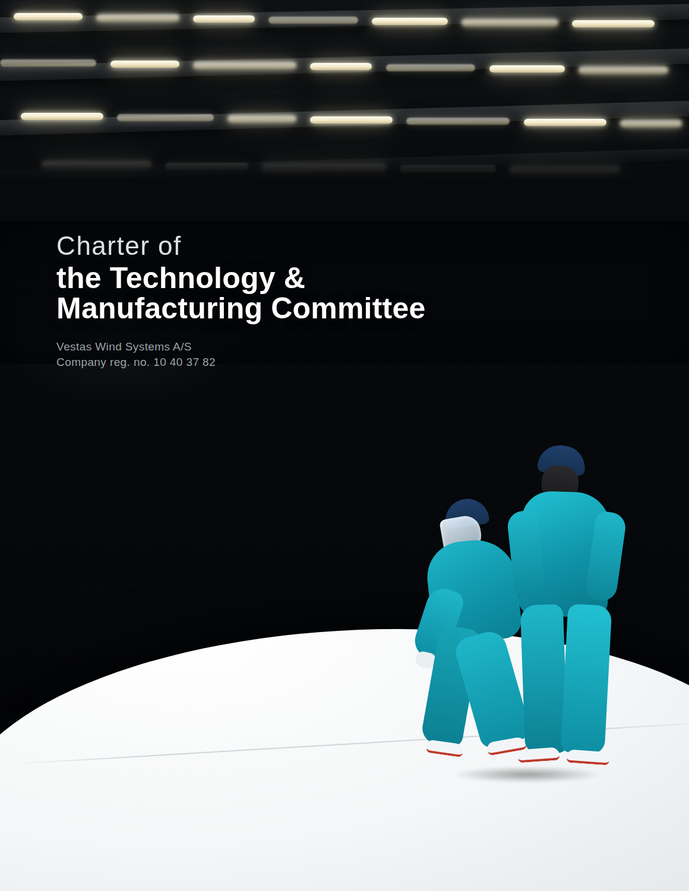Charter of the Technology &
Manufacturing Committee
Vestas Wind Systems A/S Company reg. no. 10 40 37 82